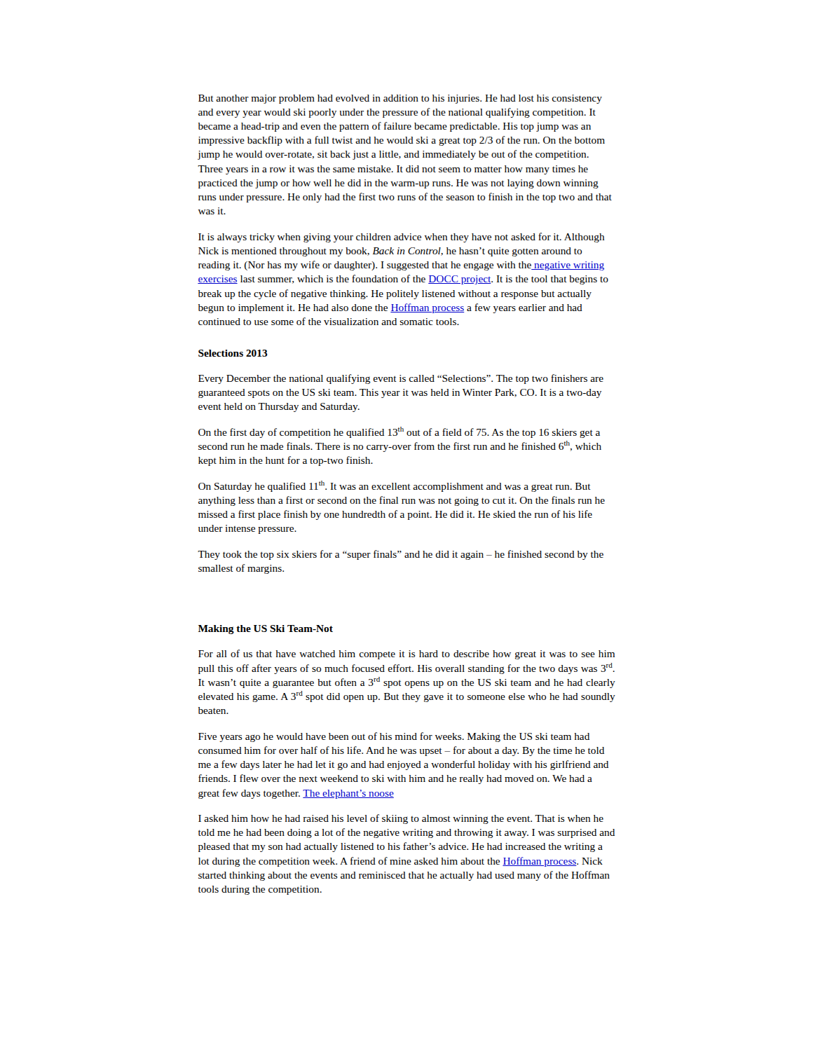But another major problem had evolved in addition to his injuries. He had lost his consistency and every year would ski poorly under the pressure of the national qualifying competition. It became a head-trip and even the pattern of failure became predictable. His top jump was an impressive backflip with a full twist and he would ski a great top 2/3 of the run. On the bottom jump he would over-rotate, sit back just a little, and immediately be out of the competition. Three years in a row it was the same mistake. It did not seem to matter how many times he practiced the jump or how well he did in the warm-up runs. He was not laying down winning runs under pressure. He only had the first two runs of the season to finish in the top two and that was it.
It is always tricky when giving your children advice when they have not asked for it. Although Nick is mentioned throughout my book, Back in Control, he hasn’t quite gotten around to reading it. (Nor has my wife or daughter). I suggested that he engage with the negative writing exercises last summer, which is the foundation of the DOCC project. It is the tool that begins to break up the cycle of negative thinking. He politely listened without a response but actually begun to implement it. He had also done the Hoffman process a few years earlier and had continued to use some of the visualization and somatic tools.
Selections 2013
Every December the national qualifying event is called “Selections”. The top two finishers are guaranteed spots on the US ski team. This year it was held in Winter Park, CO. It is a two-day event held on Thursday and Saturday.
On the first day of competition he qualified 13th out of a field of 75. As the top 16 skiers get a second run he made finals. There is no carry-over from the first run and he finished 6th, which kept him in the hunt for a top-two finish.
On Saturday he qualified 11th. It was an excellent accomplishment and was a great run. But anything less than a first or second on the final run was not going to cut it. On the finals run he missed a first place finish by one hundredth of a point. He did it. He skied the run of his life under intense pressure.
They took the top six skiers for a “super finals” and he did it again – he finished second by the smallest of margins.
Making the US Ski Team-Not
For all of us that have watched him compete it is hard to describe how great it was to see him pull this off after years of so much focused effort. His overall standing for the two days was 3rd. It wasn’t quite a guarantee but often a 3rd spot opens up on the US ski team and he had clearly elevated his game. A 3rd spot did open up. But they gave it to someone else who he had soundly beaten.
Five years ago he would have been out of his mind for weeks. Making the US ski team had consumed him for over half of his life. And he was upset – for about a day. By the time he told me a few days later he had let it go and had enjoyed a wonderful holiday with his girlfriend and friends. I flew over the next weekend to ski with him and he really had moved on. We had a great few days together. The elephant’s noose
I asked him how he had raised his level of skiing to almost winning the event. That is when he told me he had been doing a lot of the negative writing and throwing it away. I was surprised and pleased that my son had actually listened to his father’s advice. He had increased the writing a lot during the competition week. A friend of mine asked him about the Hoffman process. Nick started thinking about the events and reminisced that he actually had used many of the Hoffman tools during the competition.